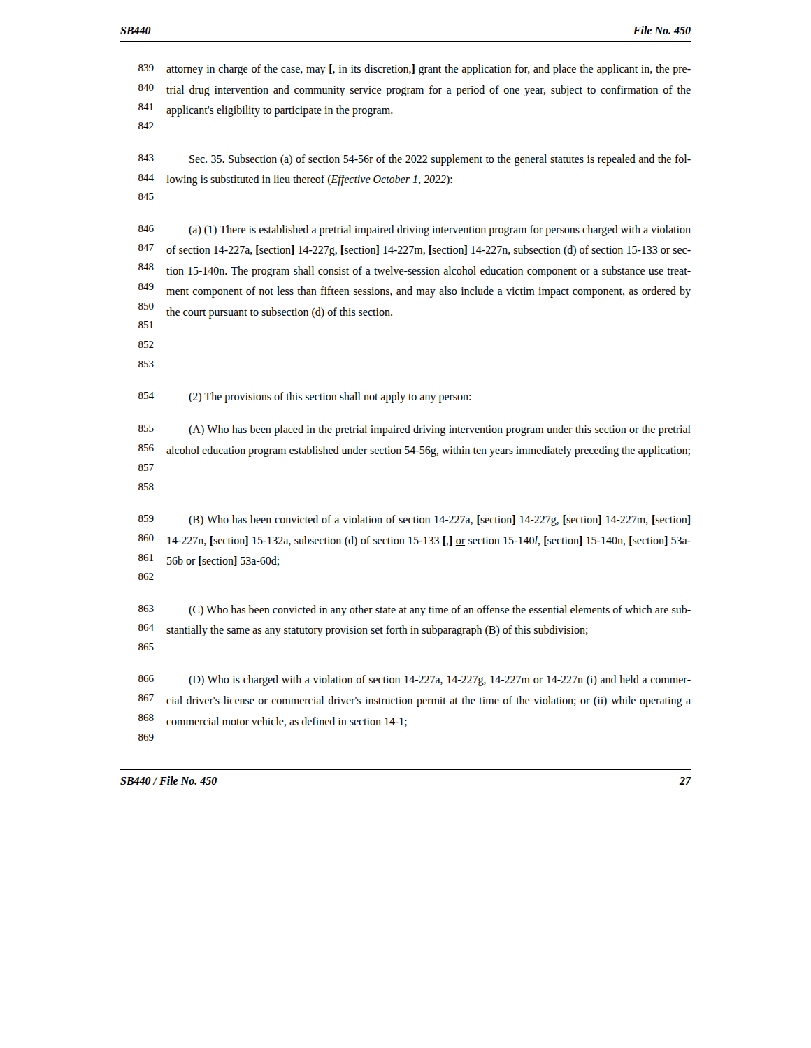SB440 File No. 450
839 840 841 842
attorney in charge of the case, may [, in its discretion,] grant the application for, and place the applicant in, the pretrial drug intervention and community service program for a period of one year, subject to confirmation of the applicant's eligibility to participate in the program.
843 844 845
Sec. 35. Subsection (a) of section 54-56r of the 2022 supplement to the general statutes is repealed and the following is substituted in lieu thereof (Effective October 1, 2022):
846 847 848 849 850 851 852 853
(a) (1) There is established a pretrial impaired driving intervention program for persons charged with a violation of section 14-227a, [section] 14-227g, [section] 14-227m, [section] 14-227n, subsection (d) of section 15-133 or section 15-140n. The program shall consist of a twelve-session alcohol education component or a substance use treatment component of not less than fifteen sessions, and may also include a victim impact component, as ordered by the court pursuant to subsection (d) of this section.
854
(2) The provisions of this section shall not apply to any person:
855 856 857 858
(A) Who has been placed in the pretrial impaired driving intervention program under this section or the pretrial alcohol education program established under section 54-56g, within ten years immediately preceding the application;
859 860 861 862
(B) Who has been convicted of a violation of section 14-227a, [section] 14-227g, [section] 14-227m, [section] 14-227n, [section] 15-132a, subsection (d) of section 15-133 [,] or section 15-140l, [section] 15-140n, [section] 53a-56b or [section] 53a-60d;
863 864 865
(C) Who has been convicted in any other state at any time of an offense the essential elements of which are substantially the same as any statutory provision set forth in subparagraph (B) of this subdivision;
866 867 868 869
(D) Who is charged with a violation of section 14-227a, 14-227g, 14-227m or 14-227n (i) and held a commercial driver's license or commercial driver's instruction permit at the time of the violation; or (ii) while operating a commercial motor vehicle, as defined in section 14-1;
SB440 / File No. 450 27